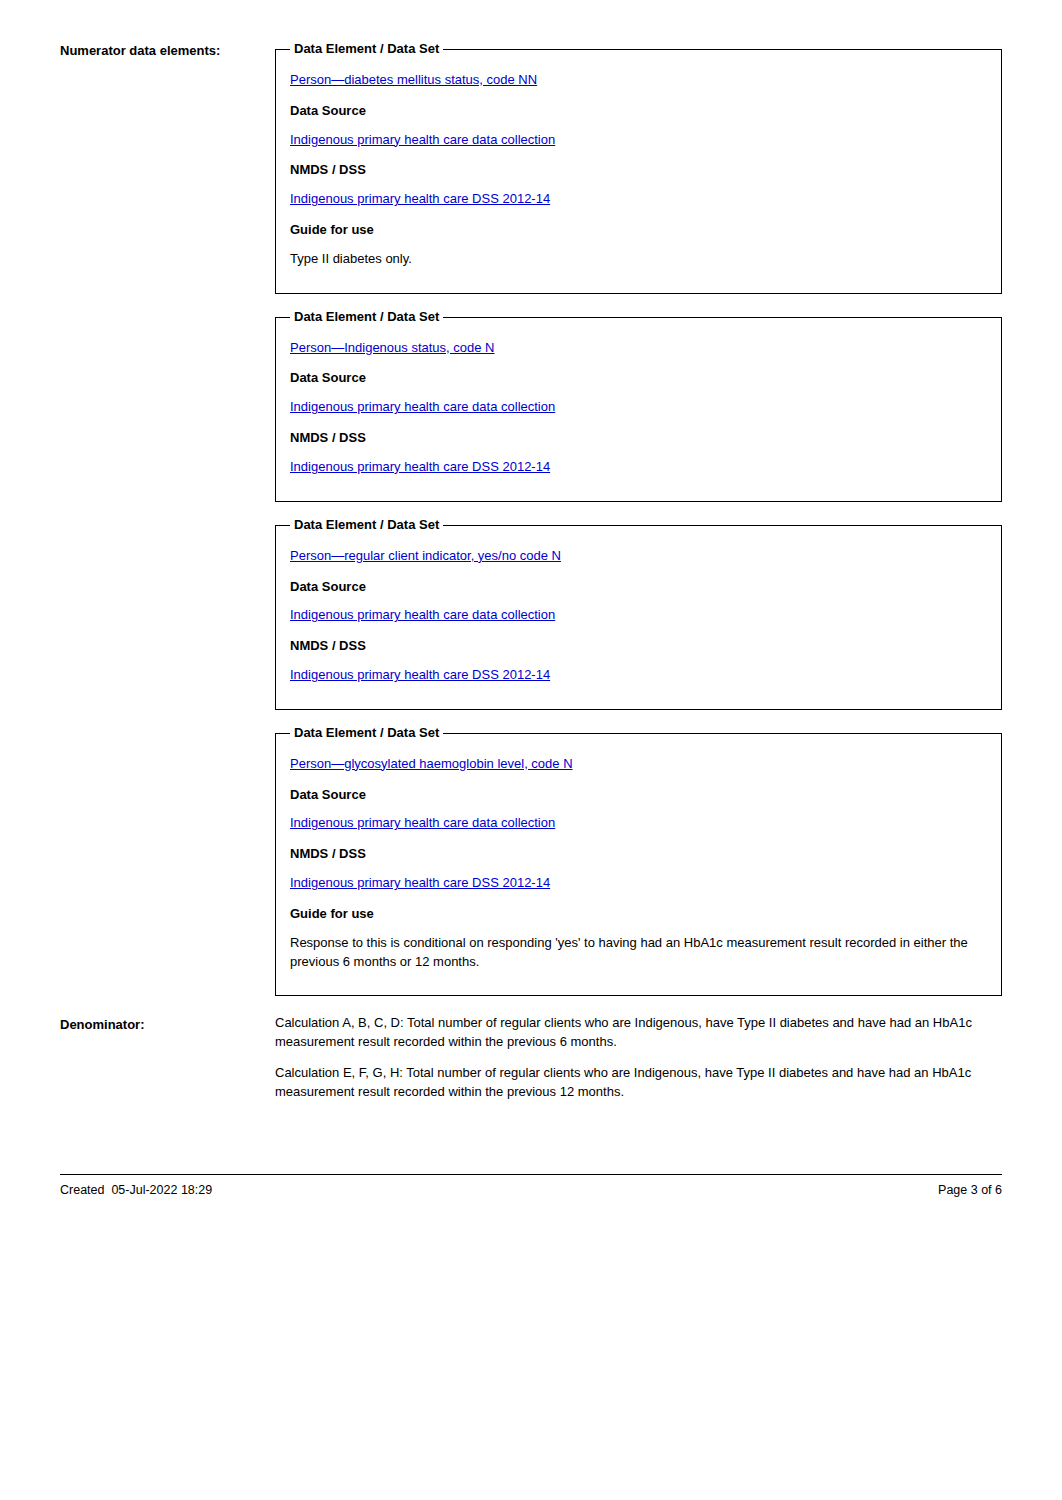Numerator data elements:
Data Element / Data Set
Person—diabetes mellitus status, code NN
Data Source
Indigenous primary health care data collection
NMDS / DSS
Indigenous primary health care DSS 2012-14
Guide for use
Type II diabetes only.
Data Element / Data Set
Person—Indigenous status, code N
Data Source
Indigenous primary health care data collection
NMDS / DSS
Indigenous primary health care DSS 2012-14
Data Element / Data Set
Person—regular client indicator, yes/no code N
Data Source
Indigenous primary health care data collection
NMDS / DSS
Indigenous primary health care DSS 2012-14
Data Element / Data Set
Person—glycosylated haemoglobin level, code N
Data Source
Indigenous primary health care data collection
NMDS / DSS
Indigenous primary health care DSS 2012-14
Guide for use
Response to this is conditional on responding 'yes' to having had an HbA1c measurement result recorded in either the previous 6 months or 12 months.
Denominator:
Calculation A, B, C, D: Total number of regular clients who are Indigenous, have Type II diabetes and have had an HbA1c measurement result recorded within the previous 6 months.
Calculation E, F, G, H: Total number of regular clients who are Indigenous, have Type II diabetes and have had an HbA1c measurement result recorded within the previous 12 months.
Created 05-Jul-2022 18:29
Page 3 of 6